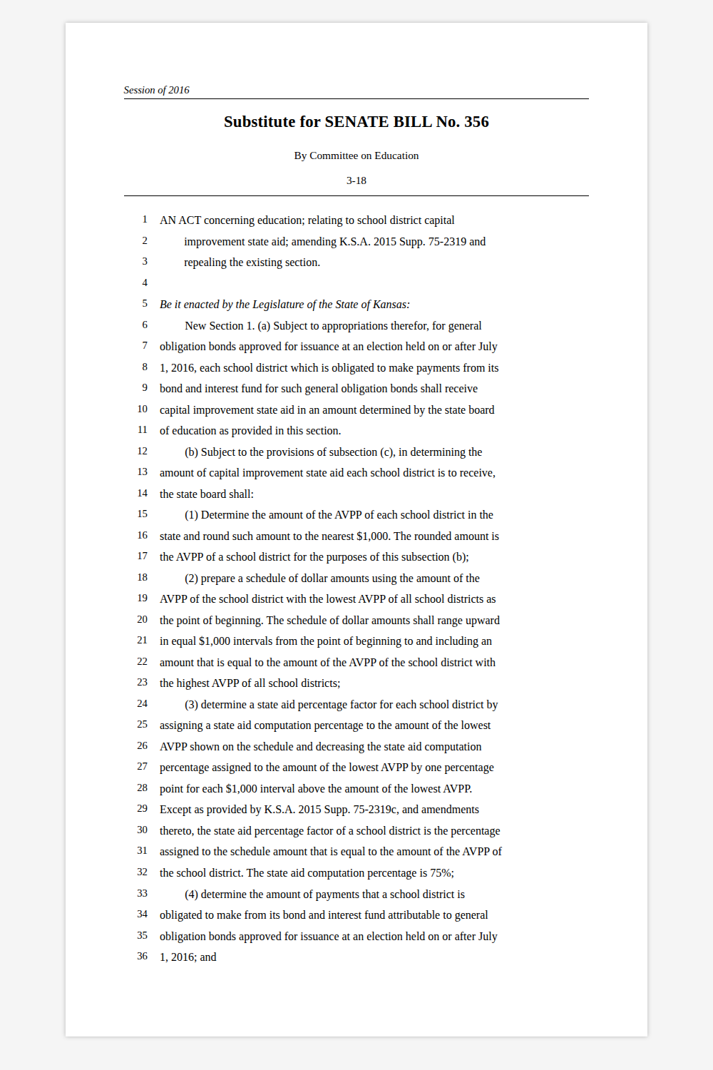Session of 2016
Substitute for SENATE BILL No. 356
By Committee on Education
3-18
| 1 | AN ACT concerning education; relating to school district capital |
| 2 | improvement state aid; amending K.S.A. 2015 Supp. 75-2319 and |
| 3 | repealing the existing section. |
| 4 | |
| 5 | Be it enacted by the Legislature of the State of Kansas: |
| 6 | New Section 1. (a) Subject to appropriations therefor, for general |
| 7 | obligation bonds approved for issuance at an election held on or after July |
| 8 | 1, 2016, each school district which is obligated to make payments from its |
| 9 | bond and interest fund for such general obligation bonds shall receive |
| 10 | capital improvement state aid in an amount determined by the state board |
| 11 | of education as provided in this section. |
| 12 | (b) Subject to the provisions of subsection (c), in determining the |
| 13 | amount of capital improvement state aid each school district is to receive, |
| 14 | the state board shall: |
| 15 | (1) Determine the amount of the AVPP of each school district in the |
| 16 | state and round such amount to the nearest $1,000. The rounded amount is |
| 17 | the AVPP of a school district for the purposes of this subsection (b); |
| 18 | (2) prepare a schedule of dollar amounts using the amount of the |
| 19 | AVPP of the school district with the lowest AVPP of all school districts as |
| 20 | the point of beginning. The schedule of dollar amounts shall range upward |
| 21 | in equal $1,000 intervals from the point of beginning to and including an |
| 22 | amount that is equal to the amount of the AVPP of the school district with |
| 23 | the highest AVPP of all school districts; |
| 24 | (3) determine a state aid percentage factor for each school district by |
| 25 | assigning a state aid computation percentage to the amount of the lowest |
| 26 | AVPP shown on the schedule and decreasing the state aid computation |
| 27 | percentage assigned to the amount of the lowest AVPP by one percentage |
| 28 | point for each $1,000 interval above the amount of the lowest AVPP. |
| 29 | Except as provided by K.S.A. 2015 Supp. 75-2319c, and amendments |
| 30 | thereto, the state aid percentage factor of a school district is the percentage |
| 31 | assigned to the schedule amount that is equal to the amount of the AVPP of |
| 32 | the school district. The state aid computation percentage is 75%; |
| 33 | (4) determine the amount of payments that a school district is |
| 34 | obligated to make from its bond and interest fund attributable to general |
| 35 | obligation bonds approved for issuance at an election held on or after July |
| 36 | 1, 2016; and |